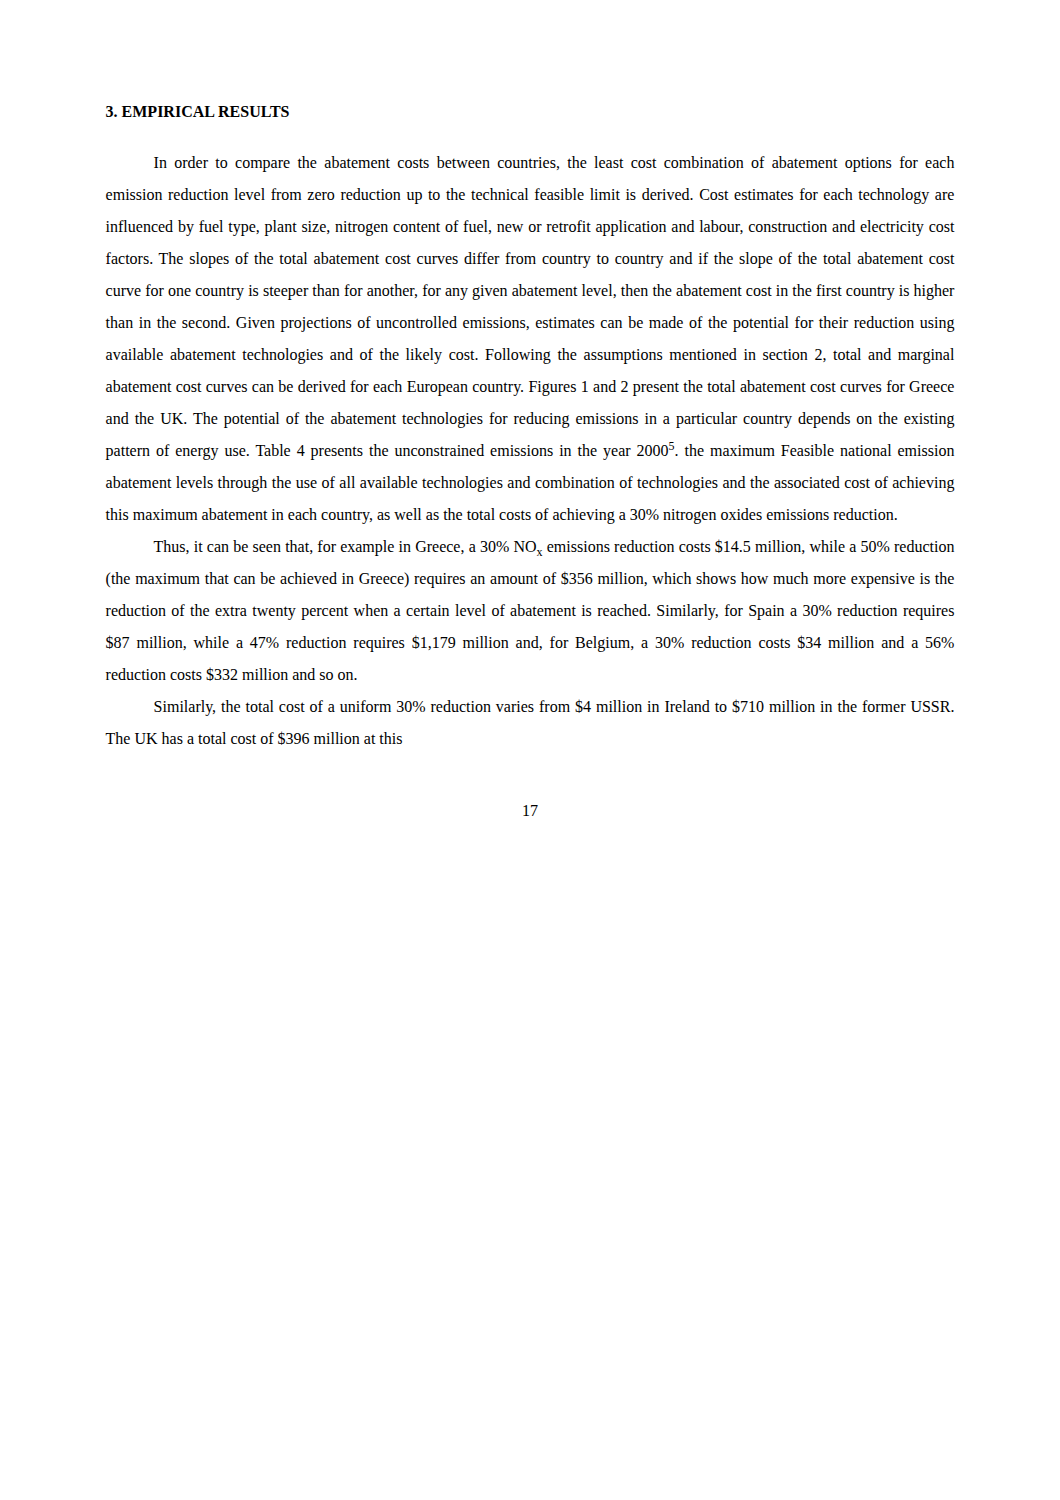3. EMPIRICAL RESULTS
In order to compare the abatement costs between countries, the least cost combination of abatement options for each emission reduction level from zero reduction up to the technical feasible limit is derived. Cost estimates for each technology are influenced by fuel type, plant size, nitrogen content of fuel, new or retrofit application and labour, construction and electricity cost factors. The slopes of the total abatement cost curves differ from country to country and if the slope of the total abatement cost curve for one country is steeper than for another, for any given abatement level, then the abatement cost in the first country is higher than in the second. Given projections of uncontrolled emissions, estimates can be made of the potential for their reduction using available abatement technologies and of the likely cost. Following the assumptions mentioned in section 2, total and marginal abatement cost curves can be derived for each European country. Figures 1 and 2 present the total abatement cost curves for Greece and the UK. The potential of the abatement technologies for reducing emissions in a particular country depends on the existing pattern of energy use. Table 4 presents the unconstrained emissions in the year 20005. the maximum Feasible national emission abatement levels through the use of all available technologies and combination of technologies and the associated cost of achieving this maximum abatement in each country, as well as the total costs of achieving a 30% nitrogen oxides emissions reduction.
Thus, it can be seen that, for example in Greece, a 30% NOx emissions reduction costs $14.5 million, while a 50% reduction (the maximum that can be achieved in Greece) requires an amount of $356 million, which shows how much more expensive is the reduction of the extra twenty percent when a certain level of abatement is reached. Similarly, for Spain a 30% reduction requires $87 million, while a 47% reduction requires $1,179 million and, for Belgium, a 30% reduction costs $34 million and a 56% reduction costs $332 million and so on.
Similarly, the total cost of a uniform 30% reduction varies from $4 million in Ireland to $710 million in the former USSR. The UK has a total cost of $396 million at this
17